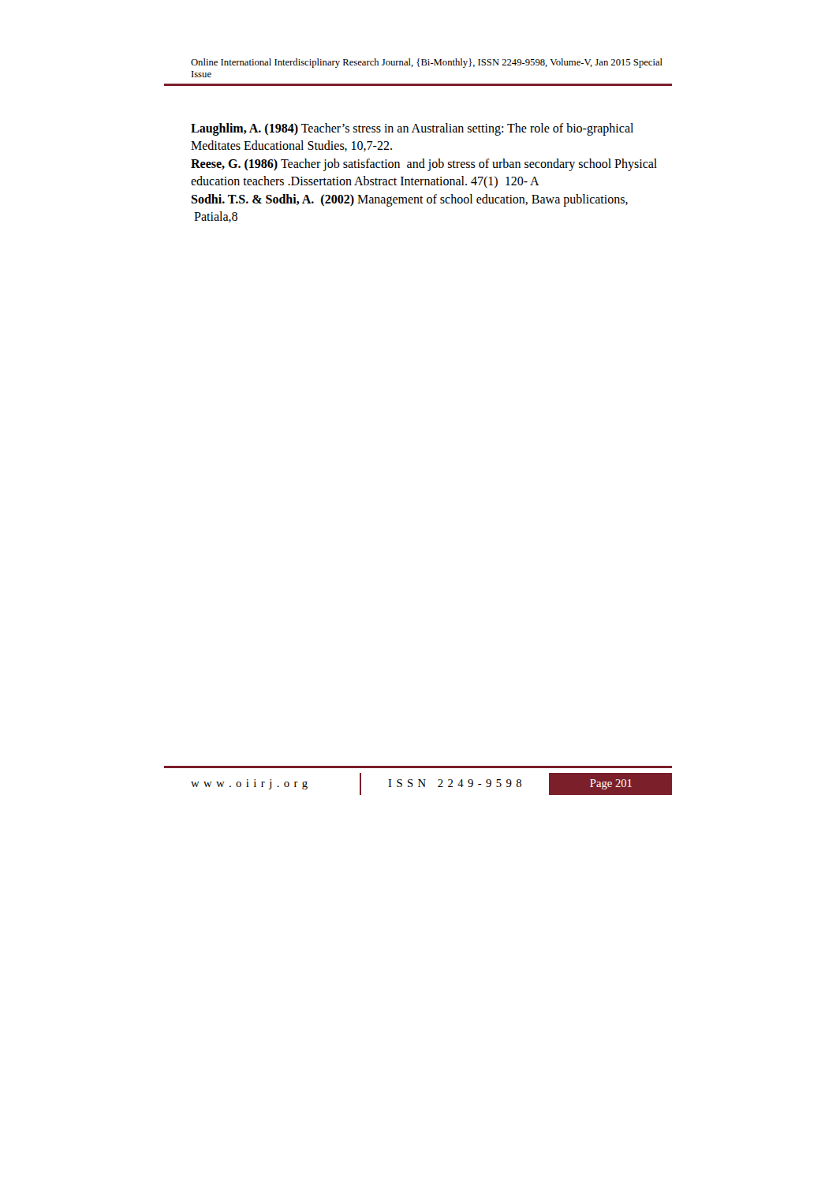Online International Interdisciplinary Research Journal, {Bi-Monthly}, ISSN 2249-9598, Volume-V, Jan 2015 Special Issue
Laughlim, A. (1984) Teacher’s stress in an Australian setting: The role of bio-graphical Meditates Educational Studies, 10,7-22.
Reese, G. (1986) Teacher job satisfaction and job stress of urban secondary school Physical education teachers .Dissertation Abstract International. 47(1) 120- A
Sodhi. T.S. & Sodhi, A. (2002) Management of school education, Bawa publications,
Patiala,8
w w w . o i i r j . o r g
I S S N 2 2 4 9 - 9 5 9 8
Page 201